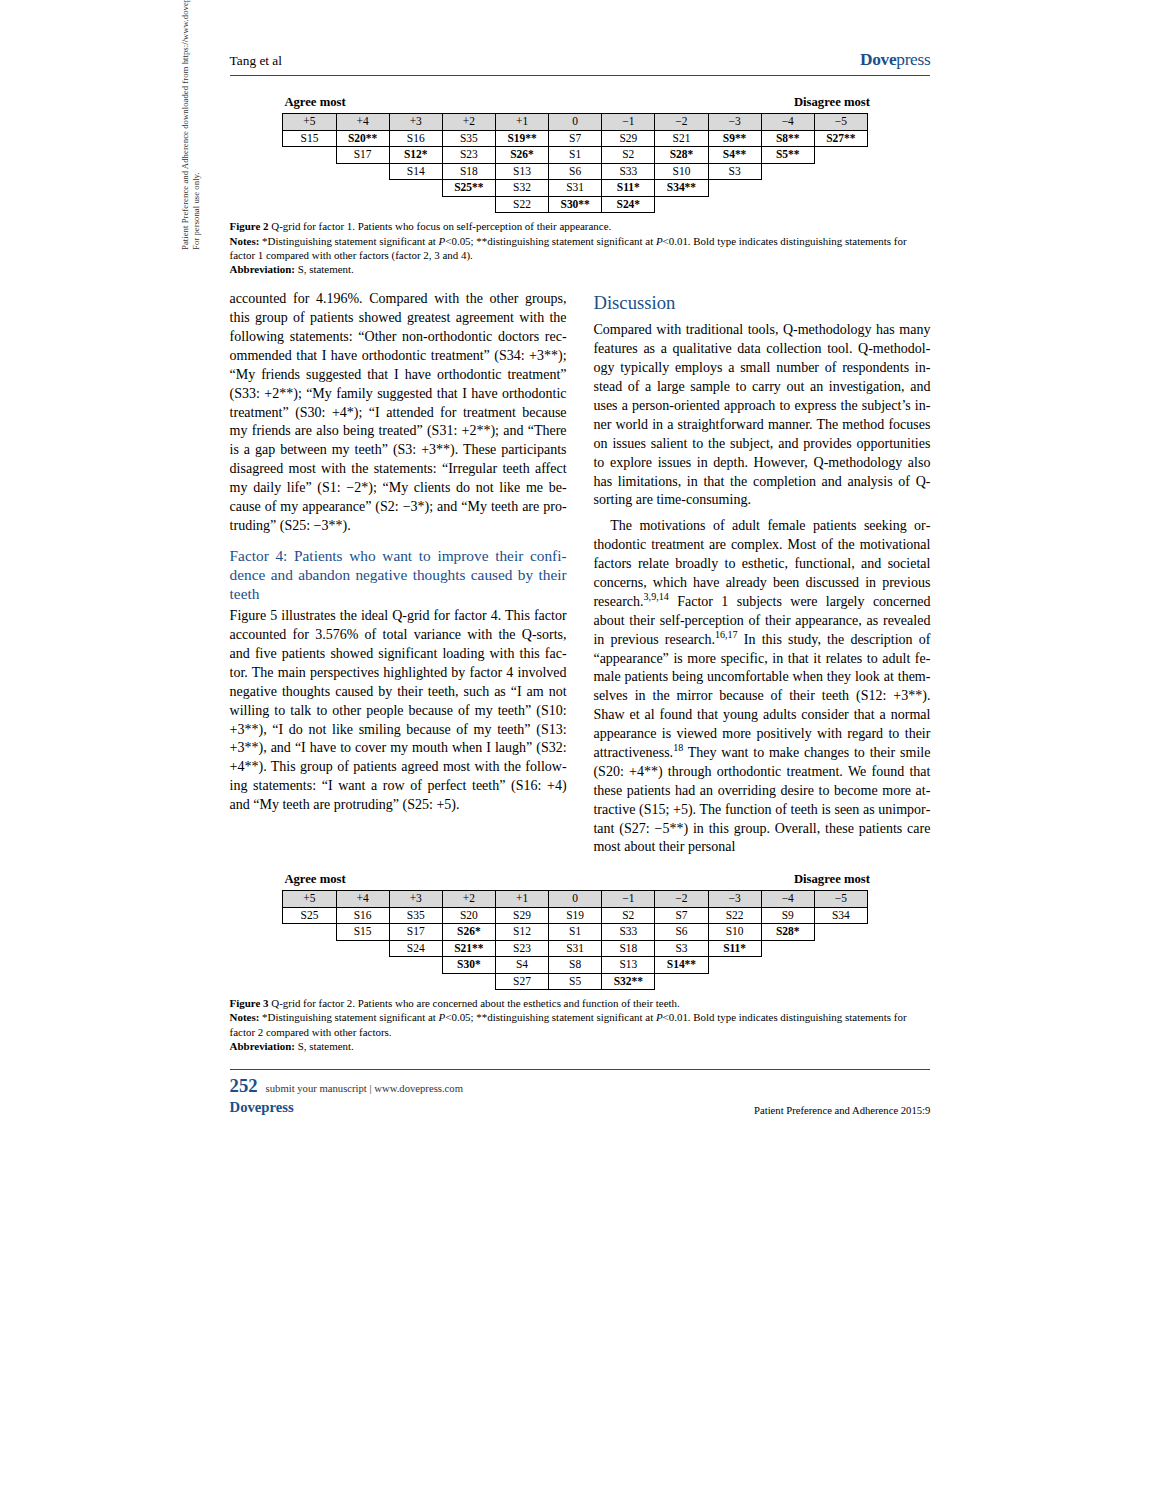Patient Preference and Adherence downloaded from https://www.dovepress.com/ by 54.191.40.80 on 20-Jun-2017
For personal use only.
Tang et al
Dove press
Agree most Disagree most
| +5 | +4 | +3 | +2 | +1 | 0 | −1 | −2 | −3 | −4 | −5 |
| --- | --- | --- | --- | --- | --- | --- | --- | --- | --- | --- |
| S15 | S20** | S16 | S35 | S19** | S7 | S29 | S21 | S9** | S8** | S27** |
| | S17 | S12* | S23 | S26* | S1 | S2 | S28* | S4** | S5** | |
| | | S14 | S18 | S13 | S6 | S33 | S10 | S3 | | |
| | | | S25** | S32 | S31 | S11* | S34** | | | |
| | | | | S22 | S30** | S24* | | | | |
Figure 2 Q-grid for factor 1. Patients who focus on self-perception of their appearance.
Notes: *Distinguishing statement significant at P<0.05; **distinguishing statement significant at P<0.01. Bold type indicates distinguishing statements for factor 1 compared with other factors (factor 2, 3 and 4).
Abbreviation: S, statement.
accounted for 4.196%. Compared with the other groups, this group of patients showed greatest agreement with the following statements: “Other non-orthodontic doctors recommended that I have orthodontic treatment” (S34: +3**); “My friends suggested that I have orthodontic treatment” (S33: +2**); “My family suggested that I have orthodontic treatment” (S30: +4*); “I attended for treatment because my friends are also being treated” (S31: +2**); and “There is a gap between my teeth” (S3: +3**). These participants disagreed most with the statements: “Irregular teeth affect my daily life” (S1: −2*); “My clients do not like me because of my appearance” (S2: −3*); and “My teeth are protruding” (S25: −3**).
Factor 4: Patients who want to improve their confidence and abandon negative thoughts caused by their teeth
Figure 5 illustrates the ideal Q-grid for factor 4. This factor accounted for 3.576% of total variance with the Q-sorts, and five patients showed significant loading with this factor. The main perspectives highlighted by factor 4 involved negative thoughts caused by their teeth, such as “I am not willing to talk to other people because of my teeth” (S10: +3**), “I do not like smiling because of my teeth” (S13: +3**), and “I have to cover my mouth when I laugh” (S32: +4**). This group of patients agreed most with the following statements: “I want a row of perfect teeth” (S16: +4) and “My teeth are protruding” (S25: +5).
Discussion
Compared with traditional tools, Q-methodology has many features as a qualitative data collection tool. Q-methodology typically employs a small number of respondents instead of a large sample to carry out an investigation, and uses a person-oriented approach to express the subject’s inner world in a straightforward manner. The method focuses on issues salient to the subject, and provides opportunities to explore issues in depth. However, Q-methodology also has limitations, in that the completion and analysis of Q-sorting are time-consuming.
The motivations of adult female patients seeking orthodontic treatment are complex. Most of the motivational factors relate broadly to esthetic, functional, and societal concerns, which have already been discussed in previous research.3,9,14 Factor 1 subjects were largely concerned about their self-perception of their appearance, as revealed in previous research.16,17 In this study, the description of “appearance” is more specific, in that it relates to adult female patients being uncomfortable when they look at themselves in the mirror because of their teeth (S12: +3**). Shaw et al found that young adults consider that a normal appearance is viewed more positively with regard to their attractiveness.18 They want to make changes to their smile (S20: +4**) through orthodontic treatment. We found that these patients had an overriding desire to become more attractive (S15; +5). The function of teeth is seen as unimportant (S27: −5**) in this group. Overall, these patients care most about their personal
Agree most Disagree most
| +5 | +4 | +3 | +2 | +1 | 0 | −1 | −2 | −3 | −4 | −5 |
| --- | --- | --- | --- | --- | --- | --- | --- | --- | --- | --- |
| S25 | S16 | S35 | S20 | S29 | S19 | S2 | S7 | S22 | S9 | S34 |
| | S15 | S17 | S26* | S12 | S1 | S33 | S6 | S10 | S28* | |
| | | S24 | S21** | S23 | S31 | S18 | S3 | S11* | | |
| | | | S30* | S4 | S8 | S13 | S14** | | | |
| | | | | S27 | S5 | S32** | | | | |
Figure 3 Q-grid for factor 2. Patients who are concerned about the esthetics and function of their teeth.
Notes: *Distinguishing statement significant at P<0.05; **distinguishing statement significant at P<0.01. Bold type indicates distinguishing statements for factor 2 compared with other factors.
Abbreviation: S, statement.
252 submit your manuscript | www.dovepress.com
Dovepress
Patient Preference and Adherence 2015:9